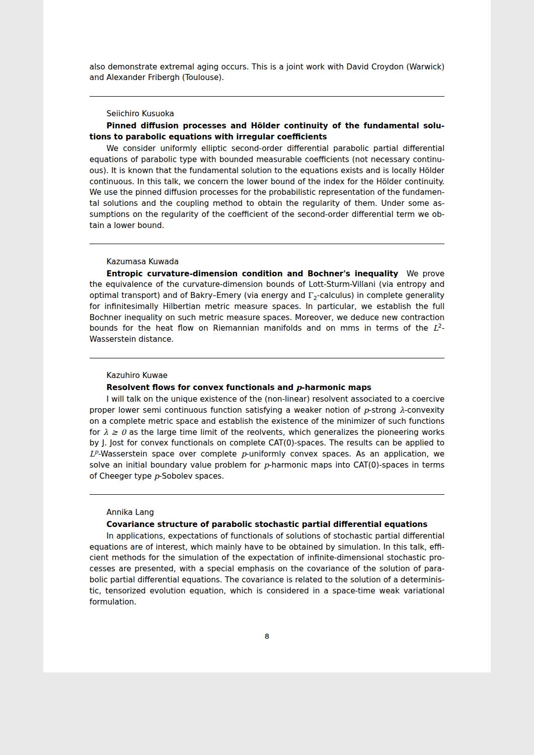also demonstrate extremal aging occurs. This is a joint work with David Croydon (Warwick) and Alexander Fribergh (Toulouse).
Seiichiro Kusuoka
Pinned diffusion processes and Hölder continuity of the fundamental solutions to parabolic equations with irregular coefficients
We consider uniformly elliptic second-order differential parabolic partial differential equations of parabolic type with bounded measurable coefficients (not necessary continuous). It is known that the fundamental solution to the equations exists and is locally Hölder continuous. In this talk, we concern the lower bound of the index for the Hölder continuity. We use the pinned diffusion processes for the probabilistic representation of the fundamental solutions and the coupling method to obtain the regularity of them. Under some assumptions on the regularity of the coefficient of the second-order differential term we obtain a lower bound.
Kazumasa Kuwada
Entropic curvature-dimension condition and Bochner's inequality We prove the equivalence of the curvature-dimension bounds of Lott-Sturm-Villani (via entropy and optimal transport) and of Bakry–Emery (via energy and Γ2-calculus) in complete generality for infinitesimally Hilbertian metric measure spaces. In particular, we establish the full Bochner inequality on such metric measure spaces. Moreover, we deduce new contraction bounds for the heat flow on Riemannian manifolds and on mms in terms of the L2-Wasserstein distance.
Kazuhiro Kuwae
Resolvent flows for convex functionals and p-harmonic maps
I will talk on the unique existence of the (non-linear) resolvent associated to a coercive proper lower semi continuous function satisfying a weaker notion of p-strong λ-convexity on a complete metric space and establish the existence of the minimizer of such functions for λ ≥ 0 as the large time limit of the reolvents, which generalizes the pioneering works by J. Jost for convex functionals on complete CAT(0)-spaces. The results can be applied to Lp-Wasserstein space over complete p-uniformly convex spaces. As an application, we solve an initial boundary value problem for p-harmonic maps into CAT(0)-spaces in terms of Cheeger type p-Sobolev spaces.
Annika Lang
Covariance structure of parabolic stochastic partial differential equations
In applications, expectations of functionals of solutions of stochastic partial differential equations are of interest, which mainly have to be obtained by simulation. In this talk, efficient methods for the simulation of the expectation of infinite-dimensional stochastic processes are presented, with a special emphasis on the covariance of the solution of parabolic partial differential equations. The covariance is related to the solution of a deterministic, tensorized evolution equation, which is considered in a space-time weak variational formulation.
8